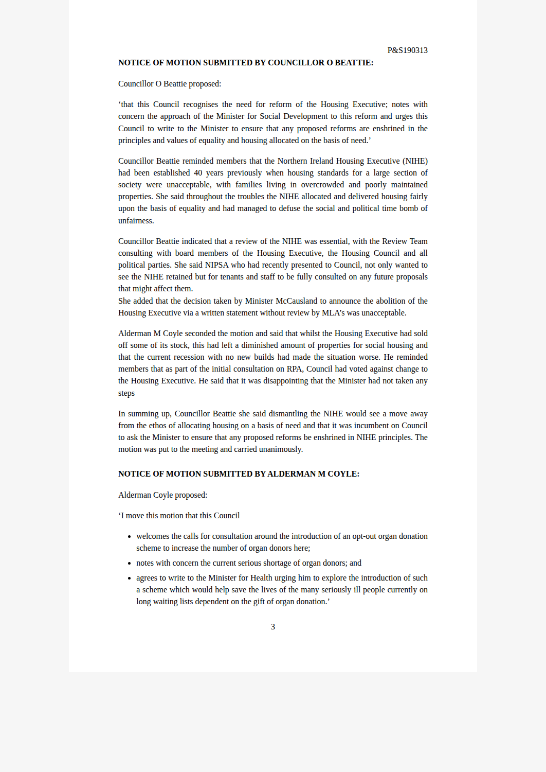P&S190313
Notice of Motion Submitted by Councillor O Beattie:
Councillor O Beattie proposed:
‘that this Council recognises the need for reform of the Housing Executive; notes with concern the approach of the Minister for Social Development to this reform and urges this Council to write to the Minister to ensure that any proposed reforms are enshrined in the principles and values of equality and housing allocated on the basis of need.’
Councillor Beattie reminded members that the Northern Ireland Housing Executive (NIHE) had been established 40 years previously when housing standards for a large section of society were unacceptable, with families living in overcrowded and poorly maintained properties. She said throughout the troubles the NIHE allocated and delivered housing fairly upon the basis of equality and had managed to defuse the social and political time bomb of unfairness.
Councillor Beattie indicated that a review of the NIHE was essential, with the Review Team consulting with board members of the Housing Executive, the Housing Council and all political parties. She said NIPSA who had recently presented to Council, not only wanted to see the NIHE retained but for tenants and staff to be fully consulted on any future proposals that might affect them.
She added that the decision taken by Minister McCausland to announce the abolition of the Housing Executive via a written statement without review by MLA’s was unacceptable.
Alderman M Coyle seconded the motion and said that whilst the Housing Executive had sold off some of its stock, this had left a diminished amount of properties for social housing and that the current recession with no new builds had made the situation worse. He reminded members that as part of the initial consultation on RPA, Council had voted against change to the Housing Executive. He said that it was disappointing that the Minister had not taken any steps
In summing up, Councillor Beattie she said dismantling the NIHE would see a move away from the ethos of allocating housing on a basis of need and that it was incumbent on Council to ask the Minister to ensure that any proposed reforms be enshrined in NIHE principles. The motion was put to the meeting and carried unanimously.
Notice of Motion Submitted by Alderman M Coyle:
Alderman Coyle proposed:
‘I move this motion that this Council
welcomes the calls for consultation around the introduction of an opt-out organ donation scheme to increase the number of organ donors here;
notes with concern the current serious shortage of organ donors; and
agrees to write to the Minister for Health urging him to explore the introduction of such a scheme which would help save the lives of the many seriously ill people currently on long waiting lists dependent on the gift of organ donation.’
3